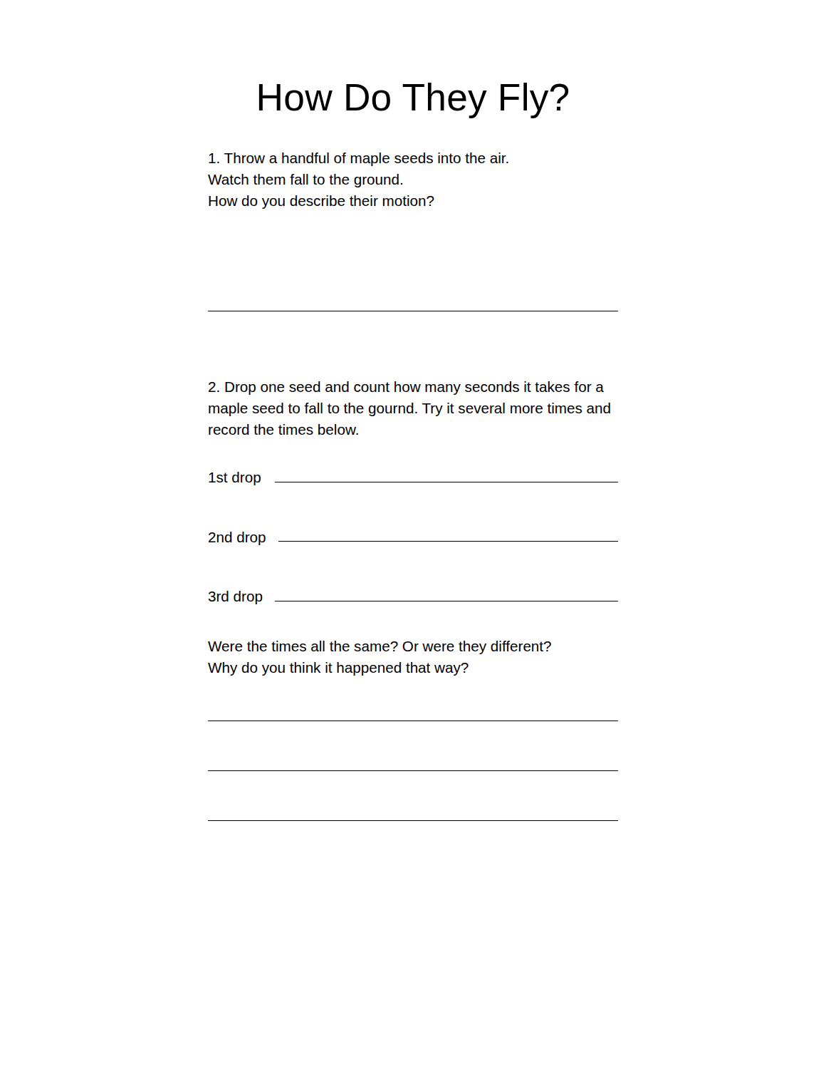How Do They Fly?
1. Throw a handful of maple seeds into the air.
Watch them fall to the ground.
How do you describe their motion?
2. Drop one seed and count how many seconds it takes for a maple seed to fall to the gournd. Try it several more times and record the times below.
1st drop
2nd drop
3rd drop
Were the times all the same? Or were they different?
Why do you think it happened that way?